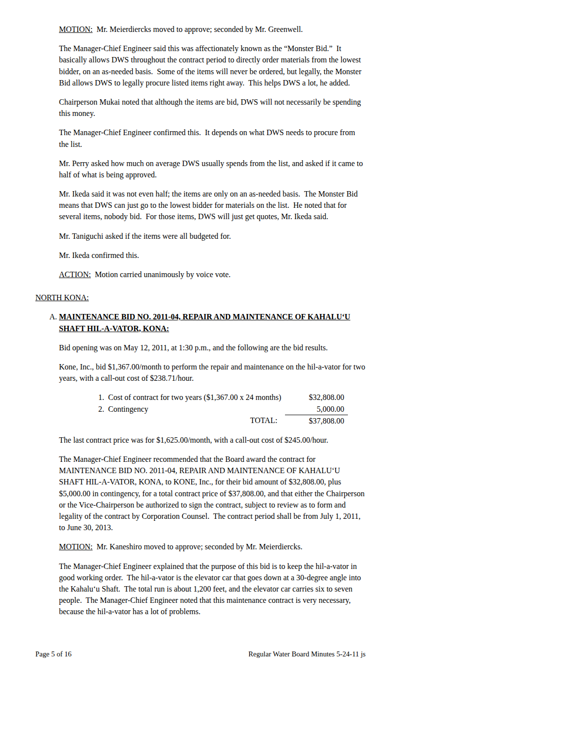MOTION: Mr. Meierdiercks moved to approve; seconded by Mr. Greenwell.
The Manager-Chief Engineer said this was affectionately known as the “Monster Bid.” It basically allows DWS throughout the contract period to directly order materials from the lowest bidder, on an as-needed basis. Some of the items will never be ordered, but legally, the Monster Bid allows DWS to legally procure listed items right away. This helps DWS a lot, he added.
Chairperson Mukai noted that although the items are bid, DWS will not necessarily be spending this money.
The Manager-Chief Engineer confirmed this. It depends on what DWS needs to procure from the list.
Mr. Perry asked how much on average DWS usually spends from the list, and asked if it came to half of what is being approved.
Mr. Ikeda said it was not even half; the items are only on an as-needed basis. The Monster Bid means that DWS can just go to the lowest bidder for materials on the list. He noted that for several items, nobody bid. For those items, DWS will just get quotes, Mr. Ikeda said.
Mr. Taniguchi asked if the items were all budgeted for.
Mr. Ikeda confirmed this.
ACTION: Motion carried unanimously by voice vote.
NORTH KONA:
MAINTENANCE BID NO. 2011-04, REPAIR AND MAINTENANCE OF KAHALU‘U SHAFT HIL-A-VATOR, KONA:
Bid opening was on May 12, 2011, at 1:30 p.m., and the following are the bid results.
Kone, Inc., bid $1,367.00/month to perform the repair and maintenance on the hil-a-vator for two years, with a call-out cost of $238.71/hour.
| 1. | Cost of contract for two years ($1,367.00 x 24 months) | $32,808.00 |
| 2. | Contingency | 5,000.00 |
| | TOTAL: | $37,808.00 |
The last contract price was for $1,625.00/month, with a call-out cost of $245.00/hour.
The Manager-Chief Engineer recommended that the Board award the contract for MAINTENANCE BID NO. 2011-04, REPAIR AND MAINTENANCE OF KAHALU‘U SHAFT HIL-A-VATOR, KONA, to KONE, Inc., for their bid amount of $32,808.00, plus $5,000.00 in contingency, for a total contract price of $37,808.00, and that either the Chairperson or the Vice-Chairperson be authorized to sign the contract, subject to review as to form and legality of the contract by Corporation Counsel. The contract period shall be from July 1, 2011, to June 30, 2013.
MOTION: Mr. Kaneshiro moved to approve; seconded by Mr. Meierdiercks.
The Manager-Chief Engineer explained that the purpose of this bid is to keep the hil-a-vator in good working order. The hil-a-vator is the elevator car that goes down at a 30-degree angle into the Kahalu‘u Shaft. The total run is about 1,200 feet, and the elevator car carries six to seven people. The Manager-Chief Engineer noted that this maintenance contract is very necessary, because the hil-a-vator has a lot of problems.
Page 5 of 16
Regular Water Board Minutes 5-24-11 js